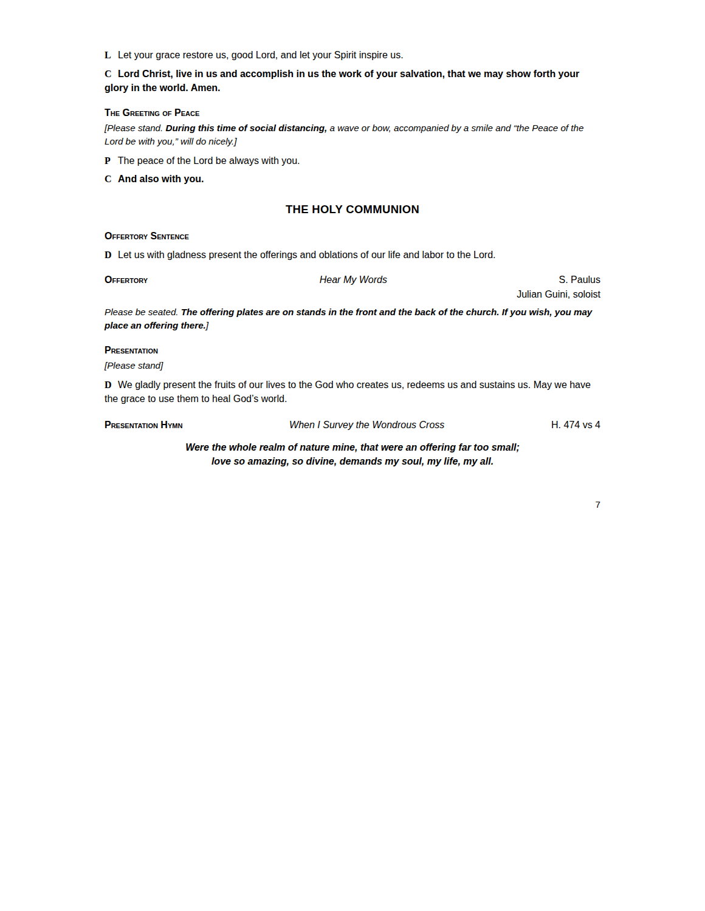L Let your grace restore us, good Lord, and let your Spirit inspire us.
C Lord Christ, live in us and accomplish in us the work of your salvation, that we may show forth your glory in the world. Amen.
The Greeting of Peace
[Please stand. During this time of social distancing, a wave or bow, accompanied by a smile and “the Peace of the Lord be with you,” will do nicely.]
P The peace of the Lord be always with you.
C And also with you.
THE HOLY COMMUNION
Offertory Sentence
D Let us with gladness present the offerings and oblations of our life and labor to the Lord.
Offertory Hear My Words S. Paulus
Julian Guini, soloist
Please be seated. The offering plates are on stands in the front and the back of the church. If you wish, you may place an offering there.]
Presentation
[Please stand]
D We gladly present the fruits of our lives to the God who creates us, redeems us and sustains us. May we have the grace to use them to heal God’s world.
Presentation Hymn When I Survey the Wondrous Cross H. 474 vs 4
Were the whole realm of nature mine, that were an offering far too small;
love so amazing, so divine, demands my soul, my life, my all.
7